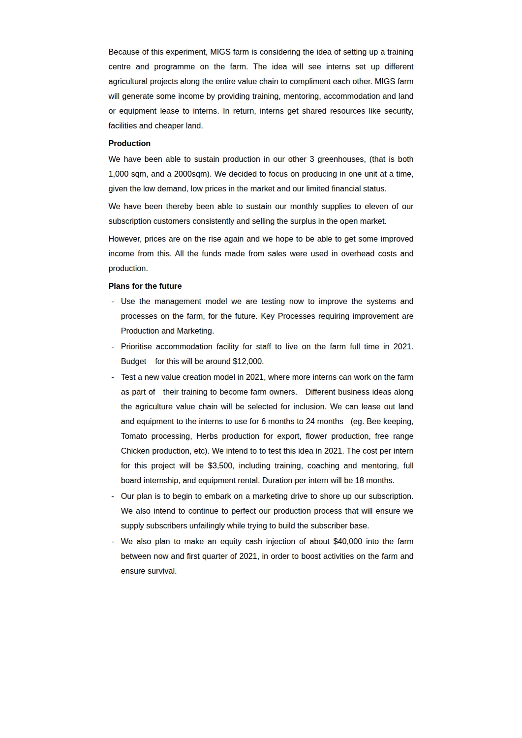Because of this experiment, MIGS farm is considering the idea of setting up a training centre and programme on the farm. The idea will see interns set up different agricultural projects along the entire value chain to compliment each other. MIGS farm will generate some income by providing training, mentoring, accommodation and land or equipment lease to interns. In return, interns get shared resources like security, facilities and cheaper land.
Production
We have been able to sustain production in our other 3 greenhouses, (that is both 1,000 sqm, and a 2000sqm). We decided to focus on producing in one unit at a time, given the low demand, low prices in the market and our limited financial status.
We have been thereby been able to sustain our monthly supplies to eleven of our subscription customers consistently and selling the surplus in the open market.
However, prices are on the rise again and we hope to be able to get some improved income from this. All the funds made from sales were used in overhead costs and production.
Plans for the future
Use the management model we are testing now to improve the systems and processes on the farm, for the future. Key Processes requiring improvement are Production and Marketing.
Prioritise accommodation facility for staff to live on the farm full time in 2021. Budget for this will be around $12,000.
Test a new value creation model in 2021, where more interns can work on the farm as part of their training to become farm owners. Different business ideas along the agriculture value chain will be selected for inclusion. We can lease out land and equipment to the interns to use for 6 months to 24 months (eg. Bee keeping, Tomato processing, Herbs production for export, flower production, free range Chicken production, etc). We intend to to test this idea in 2021. The cost per intern for this project will be $3,500, including training, coaching and mentoring, full board internship, and equipment rental. Duration per intern will be 18 months.
Our plan is to begin to embark on a marketing drive to shore up our subscription. We also intend to continue to perfect our production process that will ensure we supply subscribers unfailingly while trying to build the subscriber base.
We also plan to make an equity cash injection of about $40,000 into the farm between now and first quarter of 2021, in order to boost activities on the farm and ensure survival.